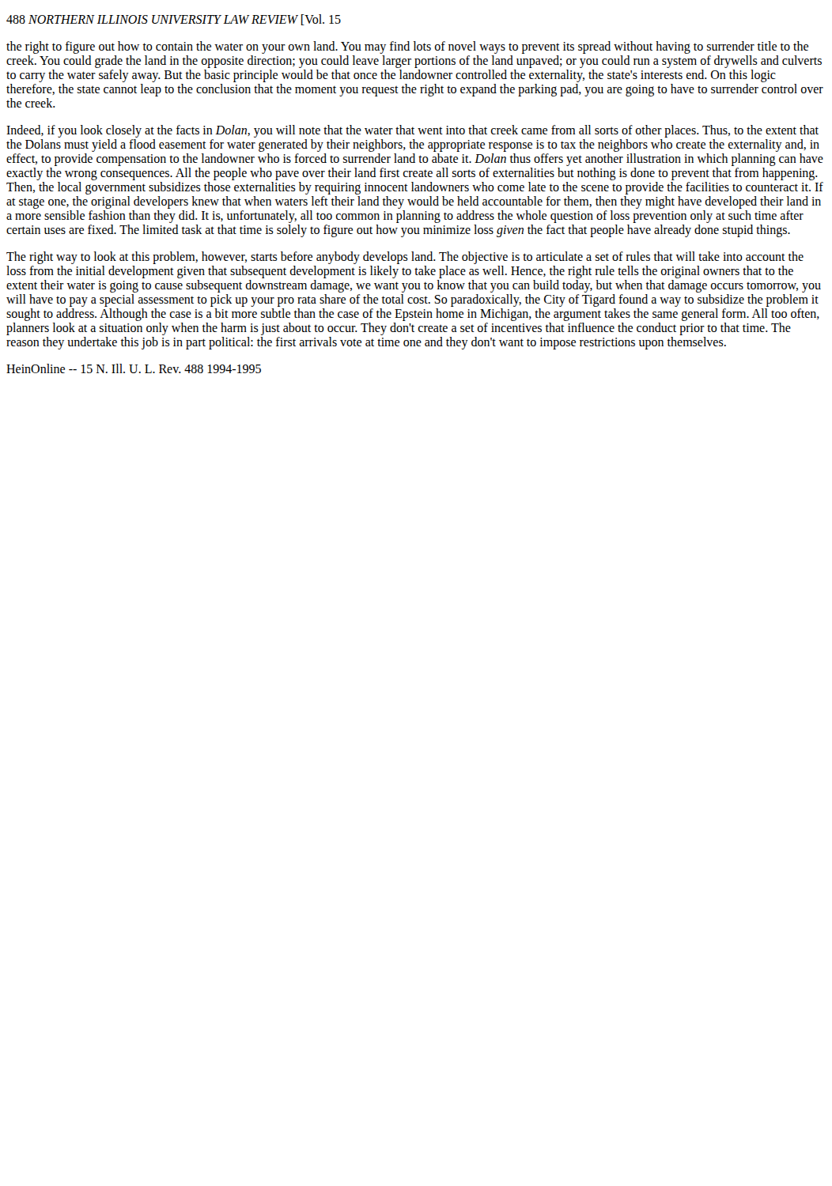488 NORTHERN ILLINOIS UNIVERSITY LAW REVIEW [Vol. 15
the right to figure out how to contain the water on your own land. You may find lots of novel ways to prevent its spread without having to surrender title to the creek. You could grade the land in the opposite direction; you could leave larger portions of the land unpaved; or you could run a system of drywells and culverts to carry the water safely away. But the basic principle would be that once the landowner controlled the externality, the state's interests end. On this logic therefore, the state cannot leap to the conclusion that the moment you request the right to expand the parking pad, you are going to have to surrender control over the creek.
Indeed, if you look closely at the facts in Dolan, you will note that the water that went into that creek came from all sorts of other places. Thus, to the extent that the Dolans must yield a flood easement for water generated by their neighbors, the appropriate response is to tax the neighbors who create the externality and, in effect, to provide compensation to the landowner who is forced to surrender land to abate it. Dolan thus offers yet another illustration in which planning can have exactly the wrong consequences. All the people who pave over their land first create all sorts of externalities but nothing is done to prevent that from happening. Then, the local government subsidizes those externalities by requiring innocent landowners who come late to the scene to provide the facilities to counteract it. If at stage one, the original developers knew that when waters left their land they would be held accountable for them, then they might have developed their land in a more sensible fashion than they did. It is, unfortunately, all too common in planning to address the whole question of loss prevention only at such time after certain uses are fixed. The limited task at that time is solely to figure out how you minimize loss given the fact that people have already done stupid things.
The right way to look at this problem, however, starts before anybody develops land. The objective is to articulate a set of rules that will take into account the loss from the initial development given that subsequent development is likely to take place as well. Hence, the right rule tells the original owners that to the extent their water is going to cause subsequent downstream damage, we want you to know that you can build today, but when that damage occurs tomorrow, you will have to pay a special assessment to pick up your pro rata share of the total cost. So paradoxically, the City of Tigard found a way to subsidize the problem it sought to address. Although the case is a bit more subtle than the case of the Epstein home in Michigan, the argument takes the same general form. All too often, planners look at a situation only when the harm is just about to occur. They don't create a set of incentives that influence the conduct prior to that time. The reason they undertake this job is in part political: the first arrivals vote at time one and they don't want to impose restrictions upon themselves.
HeinOnline -- 15 N. Ill. U. L. Rev. 488 1994-1995